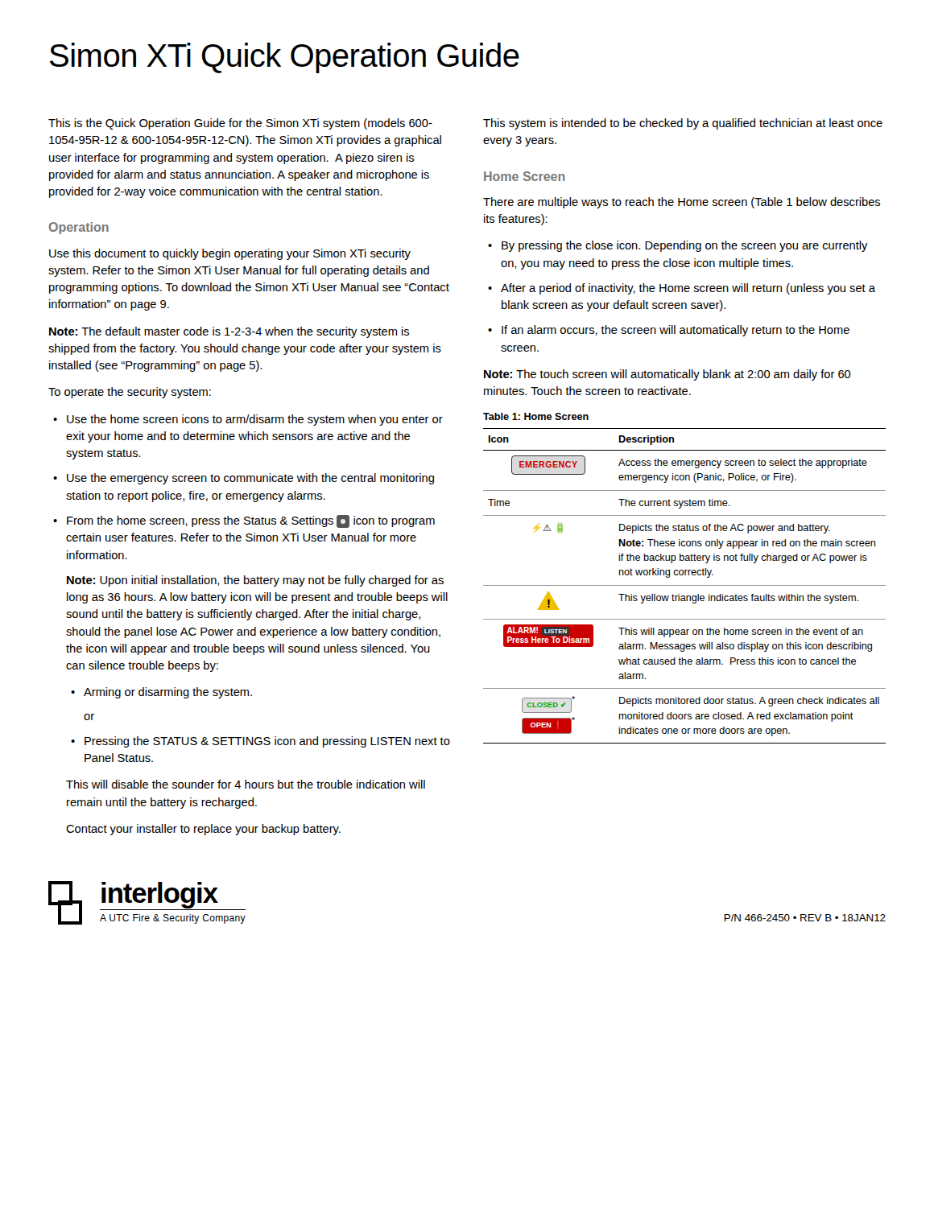Simon XTi Quick Operation Guide
This is the Quick Operation Guide for the Simon XTi system (models 600-1054-95R-12 & 600-1054-95R-12-CN). The Simon XTi provides a graphical user interface for programming and system operation. A piezo siren is provided for alarm and status annunciation. A speaker and microphone is provided for 2-way voice communication with the central station.
Operation
Use this document to quickly begin operating your Simon XTi security system. Refer to the Simon XTi User Manual for full operating details and programming options. To download the Simon XTi User Manual see “Contact information” on page 9.
Note: The default master code is 1-2-3-4 when the security system is shipped from the factory. You should change your code after your system is installed (see “Programming” on page 5).
To operate the security system:
Use the home screen icons to arm/disarm the system when you enter or exit your home and to determine which sensors are active and the system status.
Use the emergency screen to communicate with the central monitoring station to report police, fire, or emergency alarms.
From the home screen, press the Status & Settings icon to program certain user features. Refer to the Simon XTi User Manual for more information.
Note: Upon initial installation, the battery may not be fully charged for as long as 36 hours. A low battery icon will be present and trouble beeps will sound until the battery is sufficiently charged. After the initial charge, should the panel lose AC Power and experience a low battery condition, the icon will appear and trouble beeps will sound unless silenced. You can silence trouble beeps by:
Arming or disarming the system.
or
Pressing the STATUS & SETTINGS icon and pressing LISTEN next to Panel Status.
This will disable the sounder for 4 hours but the trouble indication will remain until the battery is recharged.
Contact your installer to replace your backup battery.
This system is intended to be checked by a qualified technician at least once every 3 years.
Home Screen
There are multiple ways to reach the Home screen (Table 1 below describes its features):
By pressing the close icon. Depending on the screen you are currently on, you may need to press the close icon multiple times.
After a period of inactivity, the Home screen will return (unless you set a blank screen as your default screen saver).
If an alarm occurs, the screen will automatically return to the Home screen.
Note: The touch screen will automatically blank at 2:00 am daily for 60 minutes. Touch the screen to reactivate.
Table 1: Home Screen
| Icon | Description |
| --- | --- |
| EMERGENCY | Access the emergency screen to select the appropriate emergency icon (Panic, Police, or Fire). |
| Time | The current system time. |
| ⚡⚠ 🔋 | Depicts the status of the AC power and battery. Note: These icons only appear in red on the main screen if the backup battery is not fully charged or AC power is not working correctly. |
| | This yellow triangle indicates faults within the system. |
| ALARM! LISTEN Press Here To Disarm | This will appear on the home screen in the event of an alarm. Messages will also display on this icon describing what caused the alarm. Press this icon to cancel the alarm. |
| CLOSED ✔ * OPEN ❗ * | Depicts monitored door status. A green check indicates all monitored doors are closed. A red exclamation point indicates one or more doors are open. |
interlogix
A UTC Fire & Security Company
P/N 466-2450 • REV B • 18JAN12